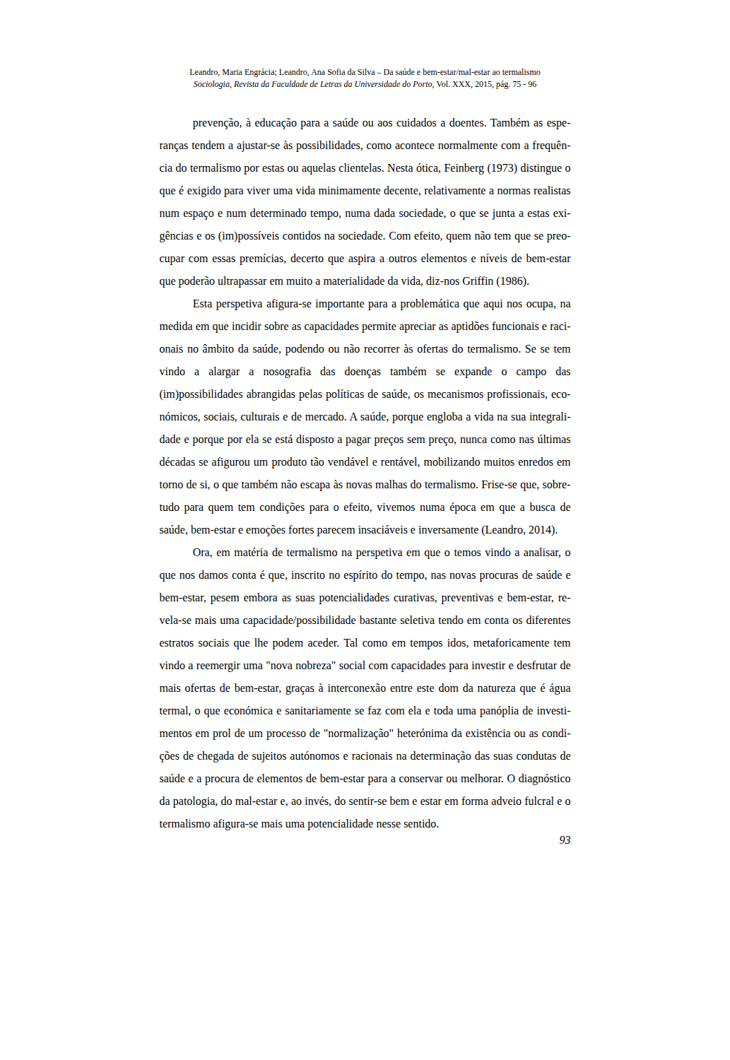Leandro, Maria Engrácia; Leandro, Ana Sofia da Silva – Da saúde e bem-estar/mal-estar ao termalismo Sociologia, Revista da Faculdade de Letras da Universidade do Porto, Vol. XXX, 2015, pág. 75 - 96
prevenção, à educação para a saúde ou aos cuidados a doentes. Também as esperanças tendem a ajustar-se às possibilidades, como acontece normalmente com a frequência do termalismo por estas ou aquelas clientelas. Nesta ótica, Feinberg (1973) distingue o que é exigido para viver uma vida minimamente decente, relativamente a normas realistas num espaço e num determinado tempo, numa dada sociedade, o que se junta a estas exigências e os (im)possíveis contidos na sociedade. Com efeito, quem não tem que se preocupar com essas premícias, decerto que aspira a outros elementos e níveis de bem-estar que poderão ultrapassar em muito a materialidade da vida, diz-nos Griffin (1986).
Esta perspetiva afigura-se importante para a problemática que aqui nos ocupa, na medida em que incidir sobre as capacidades permite apreciar as aptidões funcionais e racionais no âmbito da saúde, podendo ou não recorrer às ofertas do termalismo. Se se tem vindo a alargar a nosografia das doenças também se expande o campo das (im)possibilidades abrangidas pelas políticas de saúde, os mecanismos profissionais, económicos, sociais, culturais e de mercado. A saúde, porque engloba a vida na sua integralidade e porque por ela se está disposto a pagar preços sem preço, nunca como nas últimas décadas se afigurou um produto tão vendável e rentável, mobilizando muitos enredos em torno de si, o que também não escapa às novas malhas do termalismo. Frise-se que, sobretudo para quem tem condições para o efeito, vivemos numa época em que a busca de saúde, bem-estar e emoções fortes parecem insaciáveis e inversamente (Leandro, 2014).
Ora, em matéria de termalismo na perspetiva em que o temos vindo a analisar, o que nos damos conta é que, inscrito no espírito do tempo, nas novas procuras de saúde e bem-estar, pesem embora as suas potencialidades curativas, preventivas e bem-estar, revela-se mais uma capacidade/possibilidade bastante seletiva tendo em conta os diferentes estratos sociais que lhe podem aceder. Tal como em tempos idos, metaforicamente tem vindo a reemergir uma "nova nobreza" social com capacidades para investir e desfrutar de mais ofertas de bem-estar, graças à interconexão entre este dom da natureza que é água termal, o que económica e sanitariamente se faz com ela e toda uma panóplia de investimentos em prol de um processo de "normalização" heterónima da existência ou as condições de chegada de sujeitos autónomos e racionais na determinação das suas condutas de saúde e a procura de elementos de bem-estar para a conservar ou melhorar. O diagnóstico da patologia, do mal-estar e, ao invés, do sentir-se bem e estar em forma adveio fulcral e o termalismo afigura-se mais uma potencialidade nesse sentido.
93